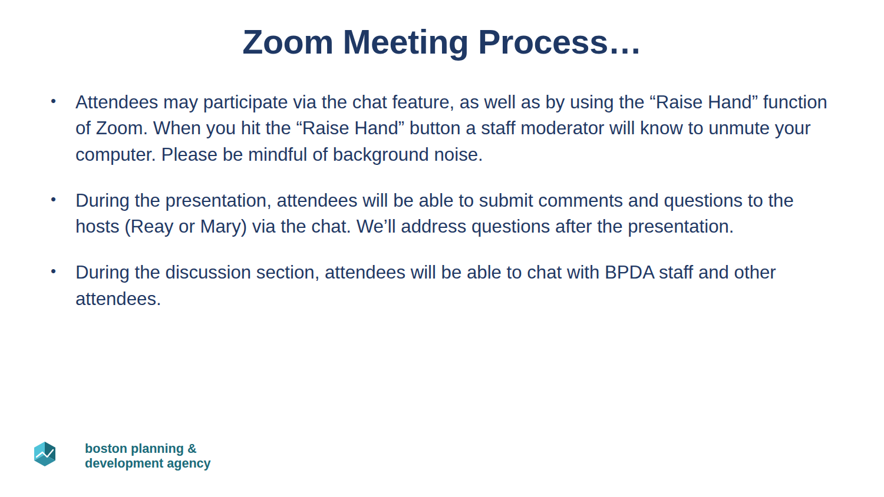Zoom Meeting Process…
Attendees may participate via the chat feature, as well as by using the “Raise Hand” function of Zoom. When you hit the “Raise Hand” button a staff moderator will know to unmute your computer. Please be mindful of background noise.
During the presentation, attendees will be able to submit comments and questions to the hosts (Reay or Mary) via the chat. We’ll address questions after the presentation.
During the discussion section, attendees will be able to chat with BPDA staff and other attendees.
boston planning &
development agency